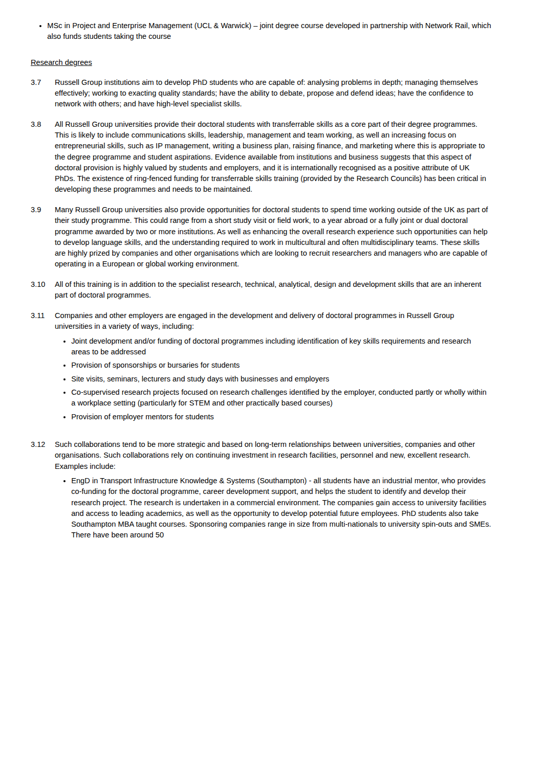MSc in Project and Enterprise Management (UCL & Warwick) – joint degree course developed in partnership with Network Rail, which also funds students taking the course
Research degrees
3.7
Russell Group institutions aim to develop PhD students who are capable of: analysing problems in depth; managing themselves effectively; working to exacting quality standards; have the ability to debate, propose and defend ideas; have the confidence to network with others; and have high-level specialist skills.
3.8
All Russell Group universities provide their doctoral students with transferrable skills as a core part of their degree programmes. This is likely to include communications skills, leadership, management and team working, as well an increasing focus on entrepreneurial skills, such as IP management, writing a business plan, raising finance, and marketing where this is appropriate to the degree programme and student aspirations. Evidence available from institutions and business suggests that this aspect of doctoral provision is highly valued by students and employers, and it is internationally recognised as a positive attribute of UK PhDs. The existence of ring-fenced funding for transferrable skills training (provided by the Research Councils) has been critical in developing these programmes and needs to be maintained.
3.9
Many Russell Group universities also provide opportunities for doctoral students to spend time working outside of the UK as part of their study programme. This could range from a short study visit or field work, to a year abroad or a fully joint or dual doctoral programme awarded by two or more institutions. As well as enhancing the overall research experience such opportunities can help to develop language skills, and the understanding required to work in multicultural and often multidisciplinary teams. These skills are highly prized by companies and other organisations which are looking to recruit researchers and managers who are capable of operating in a European or global working environment.
3.10
All of this training is in addition to the specialist research, technical, analytical, design and development skills that are an inherent part of doctoral programmes.
3.11
Companies and other employers are engaged in the development and delivery of doctoral programmes in Russell Group universities in a variety of ways, including:
Joint development and/or funding of doctoral programmes including identification of key skills requirements and research areas to be addressed
Provision of sponsorships or bursaries for students
Site visits, seminars, lecturers and study days with businesses and employers
Co-supervised research projects focused on research challenges identified by the employer, conducted partly or wholly within a workplace setting (particularly for STEM and other practically based courses)
Provision of employer mentors for students
3.12
Such collaborations tend to be more strategic and based on long-term relationships between universities, companies and other organisations. Such collaborations rely on continuing investment in research facilities, personnel and new, excellent research. Examples include:
EngD in Transport Infrastructure Knowledge & Systems (Southampton) - all students have an industrial mentor, who provides co-funding for the doctoral programme, career development support, and helps the student to identify and develop their research project. The research is undertaken in a commercial environment. The companies gain access to university facilities and access to leading academics, as well as the opportunity to develop potential future employees. PhD students also take Southampton MBA taught courses. Sponsoring companies range in size from multi-nationals to university spin-outs and SMEs. There have been around 50